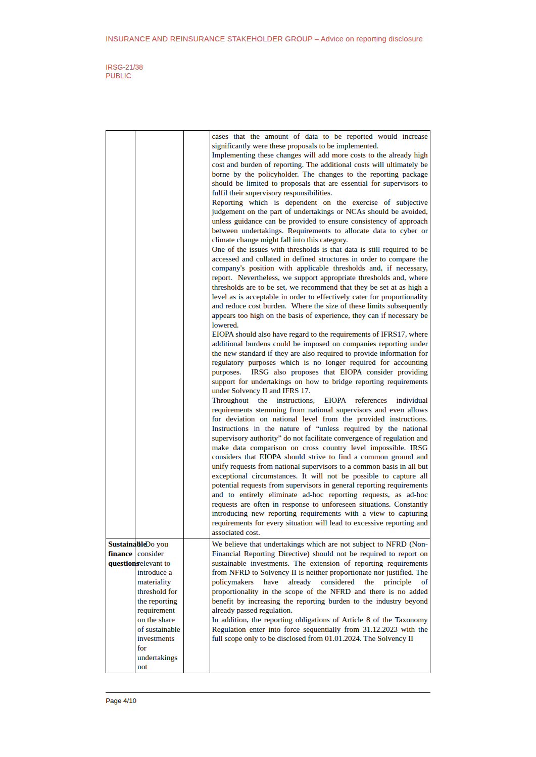INSURANCE AND REINSURANCE STAKEHOLDER GROUP – Advice on reporting disclosure
IRSG-21/38
PUBLIC
| | | | cases that the amount of data to be reported would increase significantly were these proposals to be implemented. Implementing these changes will add more costs to the already high cost and burden of reporting. The additional costs will ultimately be borne by the policyholder. The changes to the reporting package should be limited to proposals that are essential for supervisors to fulfil their supervisory responsibilities. Reporting which is dependent on the exercise of subjective judgement on the part of undertakings or NCAs should be avoided, unless guidance can be provided to ensure consistency of approach between undertakings. Requirements to allocate data to cyber or climate change might fall into this category. One of the issues with thresholds is that data is still required to be accessed and collated in defined structures in order to compare the company's position with applicable thresholds and, if necessary, report. Nevertheless, we support appropriate thresholds and, where thresholds are to be set, we recommend that they be set at as high a level as is acceptable in order to effectively cater for proportionality and reduce cost burden. Where the size of these limits subsequently appears too high on the basis of experience, they can if necessary be lowered. EIOPA should also have regard to the requirements of IFRS17, where additional burdens could be imposed on companies reporting under the new standard if they are also required to provide information for regulatory purposes which is no longer required for accounting purposes. IRSG also proposes that EIOPA consider providing support for undertakings on how to bridge reporting requirements under Solvency II and IFRS 17. Throughout the instructions, EIOPA references individual requirements stemming from national supervisors and even allows for deviation on national level from the provided instructions. Instructions in the nature of “unless required by the national supervisory authority” do not facilitate convergence of regulation and make data comparison on cross country level impossible. IRSG considers that EIOPA should strive to find a common ground and unify requests from national supervisors to a common basis in all but exceptional circumstances. It will not be possible to capture all potential requests from supervisors in general reporting requirements and to entirely eliminate ad-hoc reporting requests, as ad-hoc requests are often in response to unforeseen situations. Constantly introducing new reporting requirements with a view to capturing requirements for every situation will lead to excessive reporting and associated cost. |
| Sustainable finance questions | 1. Do you consider relevant to introduce a materiality threshold for the reporting requirement on the share of sustainable investments for undertakings not | | We believe that undertakings which are not subject to NFRD (Non-Financial Reporting Directive) should not be required to report on sustainable investments. The extension of reporting requirements from NFRD to Solvency II is neither proportionate nor justified. The policymakers have already considered the principle of proportionality in the scope of the NFRD and there is no added benefit by increasing the reporting burden to the industry beyond already passed regulation. In addition, the reporting obligations of Article 8 of the Taxonomy Regulation enter into force sequentially from 31.12.2023 with the full scope only to be disclosed from 01.01.2024. The Solvency II |
Page 4/10